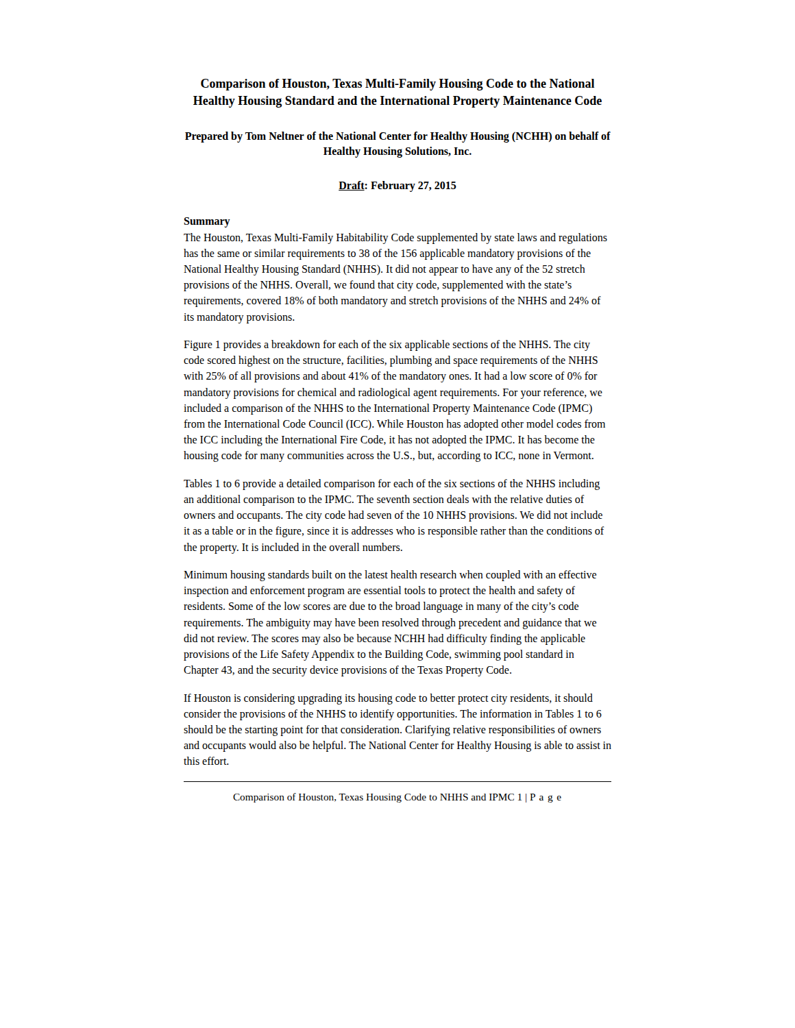Comparison of Houston, Texas Multi-Family Housing Code to the National
Healthy Housing Standard and the International Property Maintenance Code
Prepared by Tom Neltner of the National Center for Healthy Housing (NCHH) on behalf of
Healthy Housing Solutions, Inc.
Draft: February 27, 2015
Summary
The Houston, Texas Multi-Family Habitability Code supplemented by state laws and regulations has the same or similar requirements to 38 of the 156 applicable mandatory provisions of the National Healthy Housing Standard (NHHS). It did not appear to have any of the 52 stretch provisions of the NHHS. Overall, we found that city code, supplemented with the state’s requirements, covered 18% of both mandatory and stretch provisions of the NHHS and 24% of its mandatory provisions.
Figure 1 provides a breakdown for each of the six applicable sections of the NHHS. The city code scored highest on the structure, facilities, plumbing and space requirements of the NHHS with 25% of all provisions and about 41% of the mandatory ones. It had a low score of 0% for mandatory provisions for chemical and radiological agent requirements. For your reference, we included a comparison of the NHHS to the International Property Maintenance Code (IPMC) from the International Code Council (ICC). While Houston has adopted other model codes from the ICC including the International Fire Code, it has not adopted the IPMC. It has become the housing code for many communities across the U.S., but, according to ICC, none in Vermont.
Tables 1 to 6 provide a detailed comparison for each of the six sections of the NHHS including an additional comparison to the IPMC. The seventh section deals with the relative duties of owners and occupants. The city code had seven of the 10 NHHS provisions. We did not include it as a table or in the figure, since it is addresses who is responsible rather than the conditions of the property. It is included in the overall numbers.
Minimum housing standards built on the latest health research when coupled with an effective inspection and enforcement program are essential tools to protect the health and safety of residents. Some of the low scores are due to the broad language in many of the city’s code requirements. The ambiguity may have been resolved through precedent and guidance that we did not review. The scores may also be because NCHH had difficulty finding the applicable provisions of the Life Safety Appendix to the Building Code, swimming pool standard in Chapter 43, and the security device provisions of the Texas Property Code.
If Houston is considering upgrading its housing code to better protect city residents, it should consider the provisions of the NHHS to identify opportunities. The information in Tables 1 to 6 should be the starting point for that consideration. Clarifying relative responsibilities of owners and occupants would also be helpful. The National Center for Healthy Housing is able to assist in this effort.
Comparison of Houston, Texas Housing Code to NHHS and IPMC 1 | P a g e